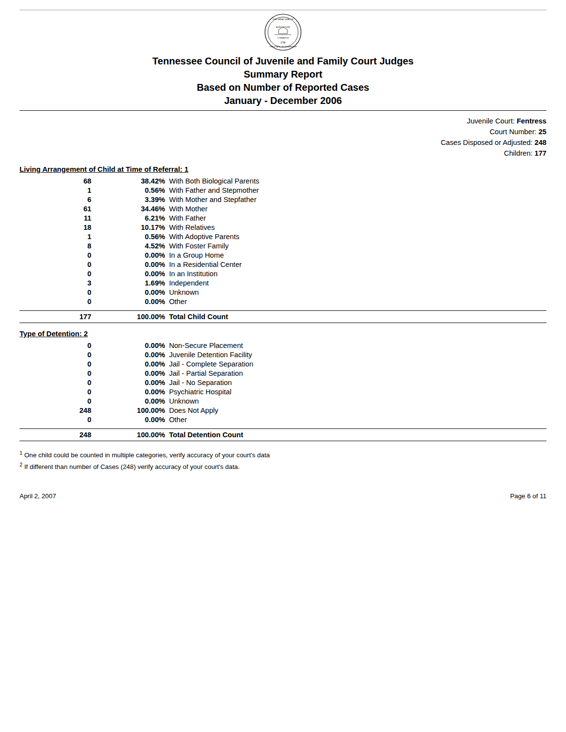THE GREAT SEAL OF THE STATE OF TENNESSEE AGRICULTURE COMMERCE 1796
Tennessee Council of Juvenile and Family Court Judges
Summary Report
Based on Number of Reported Cases
January - December 2006
Juvenile Court: Fentress
Court Number: 25
Cases Disposed or Adjusted: 248
Children: 177
Living Arrangement of Child at Time of Referral: 1
| 68 | 38.42% | With Both Biological Parents |
| 1 | 0.56% | With Father and Stepmother |
| 6 | 3.39% | With Mother and Stepfather |
| 61 | 34.46% | With Mother |
| 11 | 6.21% | With Father |
| 18 | 10.17% | With Relatives |
| 1 | 0.56% | With Adoptive Parents |
| 8 | 4.52% | With Foster Family |
| 0 | 0.00% | In a Group Home |
| 0 | 0.00% | In a Residential Center |
| 0 | 0.00% | In an Institution |
| 3 | 1.69% | Independent |
| 0 | 0.00% | Unknown |
| 0 | 0.00% | Other |
| 177 | 100.00% | Total Child Count |
Type of Detention: 2
| 0 | 0.00% | Non-Secure Placement |
| 0 | 0.00% | Juvenile Detention Facility |
| 0 | 0.00% | Jail - Complete Separation |
| 0 | 0.00% | Jail - Partial Separation |
| 0 | 0.00% | Jail - No Separation |
| 0 | 0.00% | Psychiatric Hospital |
| 0 | 0.00% | Unknown |
| 248 | 100.00% | Does Not Apply |
| 0 | 0.00% | Other |
| 248 | 100.00% | Total Detention Count |
1 One child could be counted in multiple categories, verify accuracy of your court's data
2 If different than number of Cases (248) verify accuracy of your court's data.
April 2, 2007 Page 6 of 11